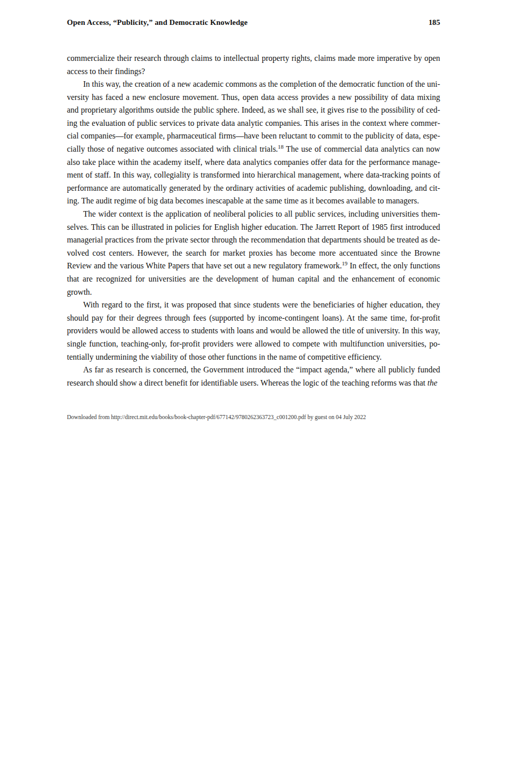Open Access, “Publicity,” and Democratic Knowledge 185
commercialize their research through claims to intellectual property rights, claims made more imperative by open access to their findings?
In this way, the creation of a new academic commons as the completion of the democratic function of the university has faced a new enclosure movement. Thus, open data access provides a new possibility of data mixing and proprietary algorithms outside the public sphere. Indeed, as we shall see, it gives rise to the possibility of ceding the evaluation of public services to private data analytic companies. This arises in the context where commercial companies—for example, pharmaceutical firms—have been reluctant to commit to the publicity of data, especially those of negative outcomes associated with clinical trials.18 The use of commercial data analytics can now also take place within the academy itself, where data analytics companies offer data for the performance management of staff. In this way, collegiality is transformed into hierarchical management, where data-tracking points of performance are automatically generated by the ordinary activities of academic publishing, downloading, and citing. The audit regime of big data becomes inescapable at the same time as it becomes available to managers.
The wider context is the application of neoliberal policies to all public services, including universities themselves. This can be illustrated in policies for English higher education. The Jarrett Report of 1985 first introduced managerial practices from the private sector through the recommendation that departments should be treated as devolved cost centers. However, the search for market proxies has become more accentuated since the Browne Review and the various White Papers that have set out a new regulatory framework.19 In effect, the only functions that are recognized for universities are the development of human capital and the enhancement of economic growth.
With regard to the first, it was proposed that since students were the beneficiaries of higher education, they should pay for their degrees through fees (supported by income-contingent loans). At the same time, for-profit providers would be allowed access to students with loans and would be allowed the title of university. In this way, single function, teaching-only, for-profit providers were allowed to compete with multifunction universities, potentially undermining the viability of those other functions in the name of competitive efficiency.
As far as research is concerned, the Government introduced the “impact agenda,” where all publicly funded research should show a direct benefit for identifiable users. Whereas the logic of the teaching reforms was that the
Downloaded from http://direct.mit.edu/books/book-chapter-pdf/677142/9780262363723_c001200.pdf by guest on 04 July 2022